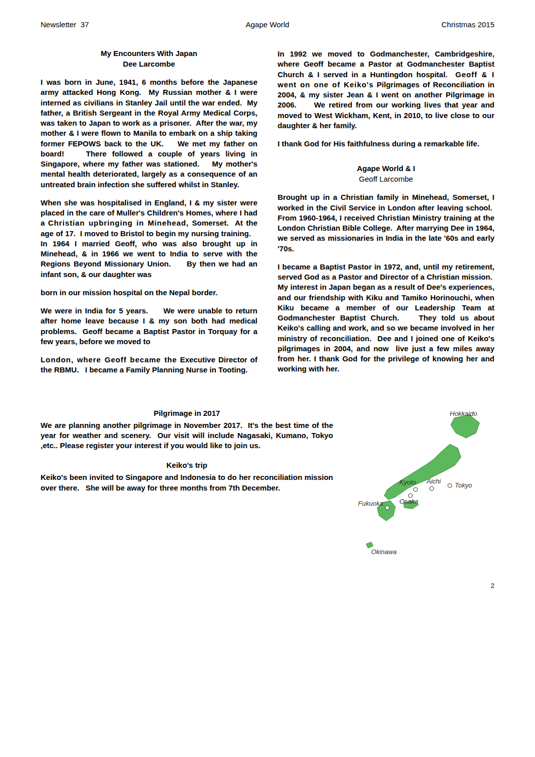Newsletter 37
Agape World
Christmas 2015
My Encounters With Japan
Dee Larcombe
I was born in June, 1941, 6 months before the Japanese army attacked Hong Kong. My Russian mother & I were interned as civilians in Stanley Jail until the war ended. My father, a British Sergeant in the Royal Army Medical Corps, was taken to Japan to work as a prisoner. After the war, my mother & I were flown to Manila to embark on a ship taking former FEPOWS back to the UK. We met my father on board! There followed a couple of years living in Singapore, where my father was stationed. My mother's mental health deteriorated, largely as a consequence of an untreated brain infection she suffered whilst in Stanley.
When she was hospitalised in England, I & my sister were placed in the care of Muller's Children's Homes, where I had a Christian upbringing in Minehead, Somerset. At the age of 17. I moved to Bristol to begin my nursing training. In 1964 I married Geoff, who was also brought up in Minehead, & in 1966 we went to India to serve with the Regions Beyond Missionary Union. By then we had an infant son, & our daughter was
born in our mission hospital on the Nepal border.
We were in India for 5 years. We were unable to return after home leave because I & my son both had medical problems. Geoff became a Baptist Pastor in Torquay for a few years, before we moved to
London, where Geoff became the Executive Director of the RBMU. I became a Family Planning Nurse in Tooting.
In 1992 we moved to Godmanchester, Cambridgeshire, where Geoff became a Pastor at Godmanchester Baptist Church & I served in a Huntingdon hospital. Geoff & I went on one of Keiko's Pilgrimages of Reconciliation in 2004, & my sister Jean & I went on another Pilgrimage in 2006. We retired from our working lives that year and moved to West Wickham, Kent, in 2010, to live close to our daughter & her family.
I thank God for His faithfulness during a remarkable life.
Agape World & I
Geoff Larcombe
Brought up in a Christian family in Minehead, Somerset, I worked in the Civil Service in London after leaving school. From 1960-1964, I received Christian Ministry training at the London Christian Bible College. After marrying Dee in 1964, we served as missionaries in India in the late '60s and early '70s.
I became a Baptist Pastor in 1972, and, until my retirement, served God as a Pastor and Director of a Christian mission. My interest in Japan began as a result of Dee's experiences, and our friendship with Kiku and Tamiko Horinouchi, when Kiku became a member of our Leadership Team at Godmanchester Baptist Church. They told us about Keiko's calling and work, and so we became involved in her ministry of reconciliation. Dee and I joined one of Keiko's pilgrimages in 2004, and now live just a few miles away from her. I thank God for the privilege of knowing her and working with her.
Pilgrimage in 2017
We are planning another pilgrimage in November 2017. It's the best time of the year for weather and scenery. Our visit will include Nagasaki, Kumano, Tokyo ,etc.. Please register your interest if you would like to join us.
Keiko's trip
Keiko's been invited to Singapore and Indonesia to do her reconciliation mission over there. She will be away for three months from 7th December.
Hokkaido Tokyo Aichi Kyoto Osaka Fukuoka Okinawa
2